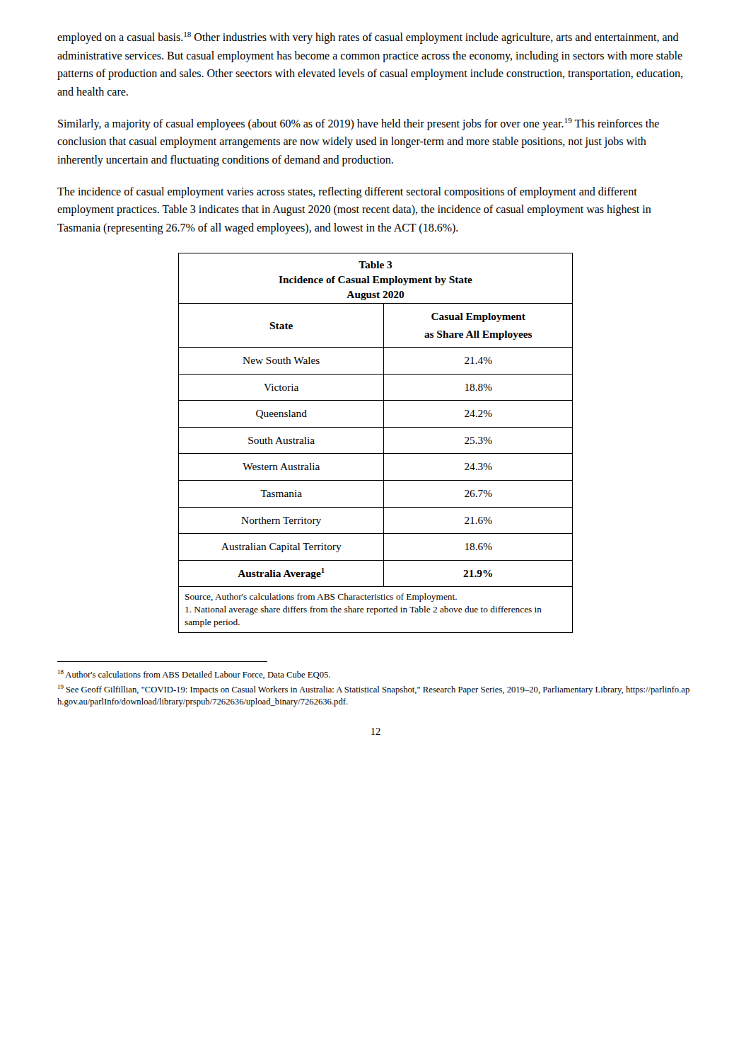employed on a casual basis.18 Other industries with very high rates of casual employment include agriculture, arts and entertainment, and administrative services. But casual employment has become a common practice across the economy, including in sectors with more stable patterns of production and sales. Other seectors with elevated levels of casual employment include construction, transportation, education, and health care.
Similarly, a majority of casual employees (about 60% as of 2019) have held their present jobs for over one year.19 This reinforces the conclusion that casual employment arrangements are now widely used in longer-term and more stable positions, not just jobs with inherently uncertain and fluctuating conditions of demand and production.
The incidence of casual employment varies across states, reflecting different sectoral compositions of employment and different employment practices. Table 3 indicates that in August 2020 (most recent data), the incidence of casual employment was highest in Tasmania (representing 26.7% of all waged employees), and lowest in the ACT (18.6%).
Table 3 Incidence of Casual Employment by State August 2020
| State | Casual Employment as Share All Employees |
| --- | --- |
| New South Wales | 21.4% |
| Victoria | 18.8% |
| Queensland | 24.2% |
| South Australia | 25.3% |
| Western Australia | 24.3% |
| Tasmania | 26.7% |
| Northern Territory | 21.6% |
| Australian Capital Territory | 18.6% |
| Australia Average 1 | 21.9% |
| Source, Author's calculations from ABS Characteristics of Employment. 1. National average share differs from the share reported in Table 2 above due to differences in sample period. |
18 Author's calculations from ABS Detailed Labour Force, Data Cube EQ05.
19 See Geoff Gilfillian, "COVID-19: Impacts on Casual Workers in Australia: A Statistical Snapshot," Research Paper Series, 2019–20, Parliamentary Library, https://parlinfo.aph.gov.au/parlInfo/download/library/prspub/7262636/upload_binary/7262636.pdf.
12